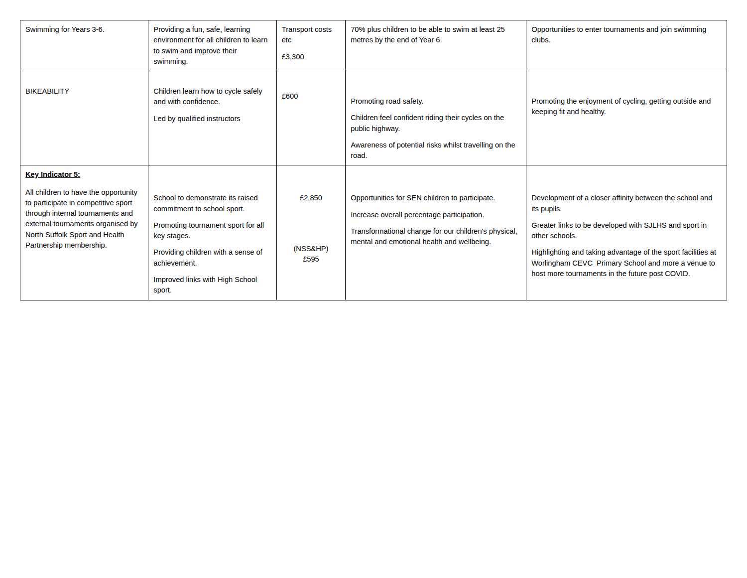| Swimming for Years 3-6. | Providing a fun, safe, learning environment for all children to learn to swim and improve their swimming. | Transport costs etc £3,300 | 70% plus children to be able to swim at least 25 metres by the end of Year 6. | Opportunities to enter tournaments and join swimming clubs. |
| BIKEABILITY | Children learn how to cycle safely and with confidence. Led by qualified instructors | £600 | Promoting road safety. Children feel confident riding their cycles on the public highway. Awareness of potential risks whilst travelling on the road. | Promoting the enjoyment of cycling, getting outside and keeping fit and healthy. |
| Key Indicator 5: All children to have the opportunity to participate in competitive sport through internal tournaments and external tournaments organised by North Suffolk Sport and Health Partnership membership. | School to demonstrate its raised commitment to school sport. Promoting tournament sport for all key stages. Providing children with a sense of achievement. Improved links with High School sport. | £2,850 (NSS&HP) £595 | Opportunities for SEN children to participate. Increase overall percentage participation. Transformational change for our children's physical, mental and emotional health and wellbeing. | Development of a closer affinity between the school and its pupils. Greater links to be developed with SJLHS and sport in other schools. Highlighting and taking advantage of the sport facilities at Worlingham CEVC Primary School and more a venue to host more tournaments in the future post COVID. |